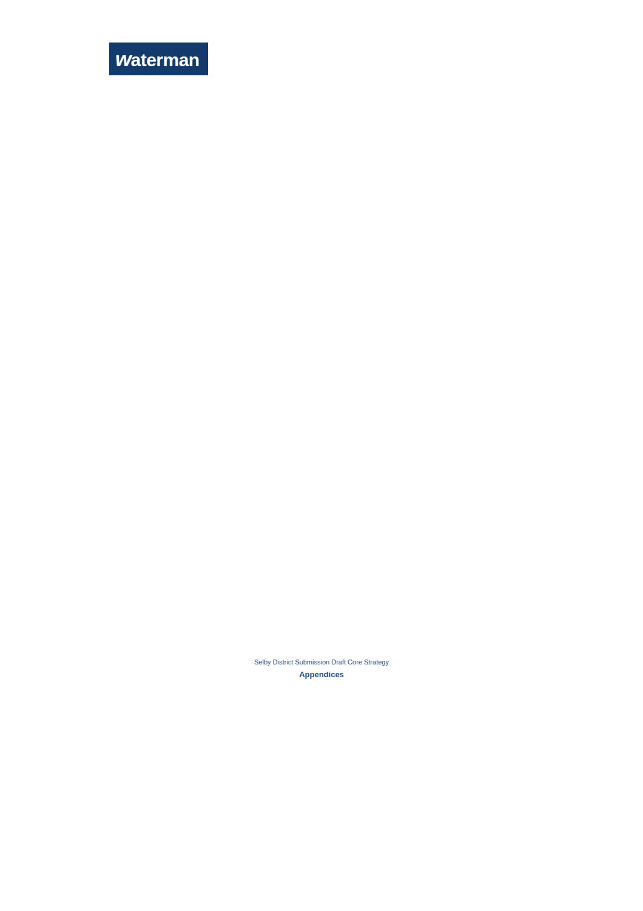waterman
Selby District Submission Draft Core Strategy Appendices